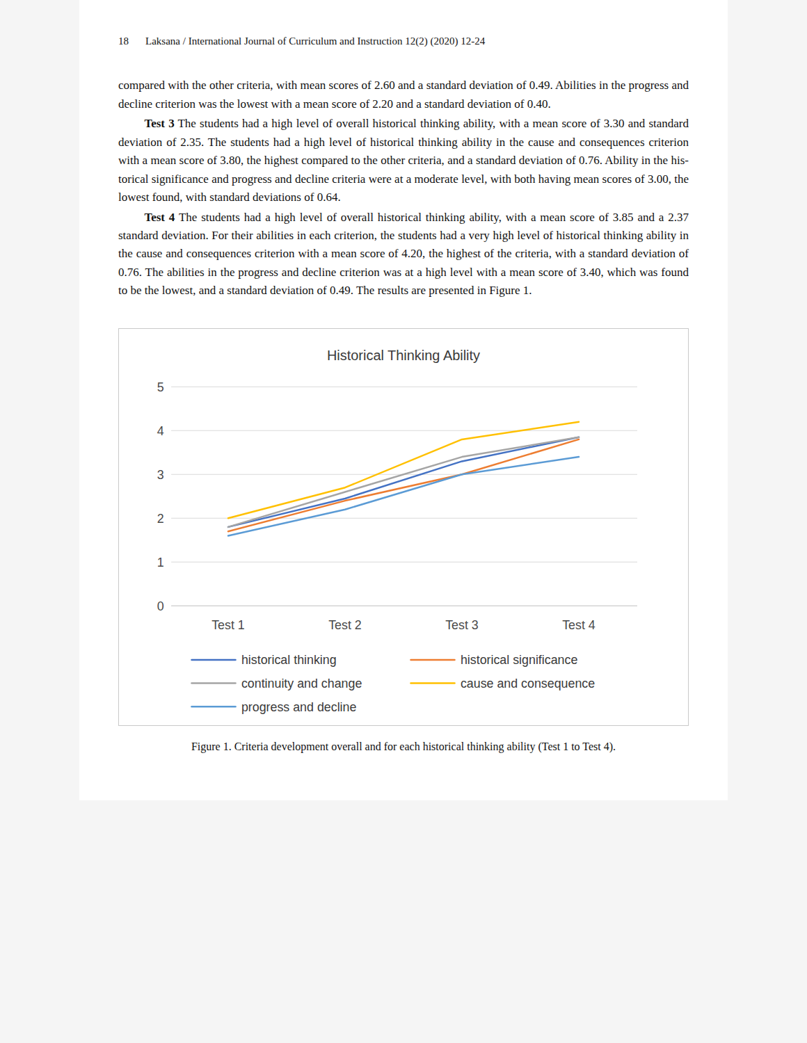18 Laksana / International Journal of Curriculum and Instruction 12(2) (2020) 12-24
compared with the other criteria, with mean scores of 2.60 and a standard deviation of 0.49. Abilities in the progress and decline criterion was the lowest with a mean score of 2.20 and a standard deviation of 0.40.
Test 3 The students had a high level of overall historical thinking ability, with a mean score of 3.30 and standard deviation of 2.35. The students had a high level of historical thinking ability in the cause and consequences criterion with a mean score of 3.80, the highest compared to the other criteria, and a standard deviation of 0.76. Ability in the historical significance and progress and decline criteria were at a moderate level, with both having mean scores of 3.00, the lowest found, with standard deviations of 0.64.
Test 4 The students had a high level of overall historical thinking ability, with a mean score of 3.85 and a 2.37 standard deviation. For their abilities in each criterion, the students had a very high level of historical thinking ability in the cause and consequences criterion with a mean score of 4.20, the highest of the criteria, with a standard deviation of 0.76. The abilities in the progress and decline criterion was at a high level with a mean score of 3.40, which was found to be the lowest, and a standard deviation of 0.49. The results are presented in Figure 1.
Historical Thinking Ability 5 4 3 2 1 0 Test 1 Test 2 Test 3 Test 4 historical thinking historical significance continuity and change cause and consequence progress and decline
Figure 1. Criteria development overall and for each historical thinking ability (Test 1 to Test 4).